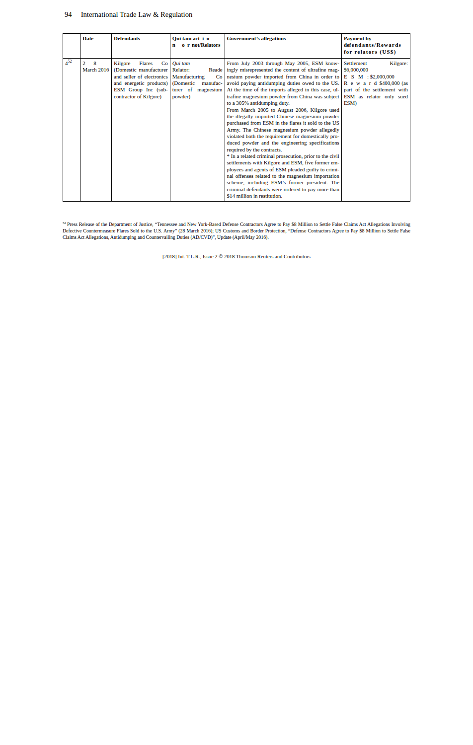94 International Trade Law & Regulation
| | Date | Defendants | Qui tam ac t i o n o r not/Relators | Government’s allegations | Payment by de fendants/Rewards for relators (US$) |
| --- | --- | --- | --- | --- | --- |
| 4 52 | 2 8 March 2016 | Kilgore Flares Co (Domestic manufacturer and seller of electronics and energetic products) ESM Group Inc (sub-contractor of Kilgore) | Qui tam Relator: Reade Manufacturing Co (Domestic manufacturer of magnesium powder) | From July 2003 through May 2005, ESM knowingly misrepresented the content of ultrafine magnesium powder imported from China in order to avoid paying antidumping duties owed to the US. At the time of the imports alleged in this case, ultrafine magnesium powder from China was subject to a 305% antidumping duty. From March 2005 to August 2006, Kilgore used the illegally imported Chinese magnesium powder purchased from ESM in the flares it sold to the US Army. The Chinese magnesium powder allegedly violated both the requirement for domestically produced powder and the engineering specifications required by the contracts. * In a related criminal prosecution, prior to the civil settlements with Kilgore and ESM, five former employees and agents of ESM pleaded guilty to criminal offenses related to the magnesium importation scheme, including ESM’s former president. The criminal defendants were ordered to pay more than $14 million in restitution. | Settlement Kilgore: $6,000,000 E S M : $2,000,000 R e w a r d $400,000 (as part of the settlement with ESM as relator only sued ESM) |
52 Press Release of the Department of Justice, “Tennessee and New York-Based Defense Contractors Agree to Pay $8 Million to Settle False Claims Act Allegations Involving Defective Countermeasure Flares Sold to the U.S. Army” (28 March 2016); US Customs and Border Protection, “Defense Contractors Agree to Pay $8 Million to Settle False Claims Act Allegations, Antidumping and Countervailing Duties (AD/CVD)”, Update (April/May 2016).
[2018] Int. T.L.R., Issue 2 © 2018 Thomson Reuters and Contributors